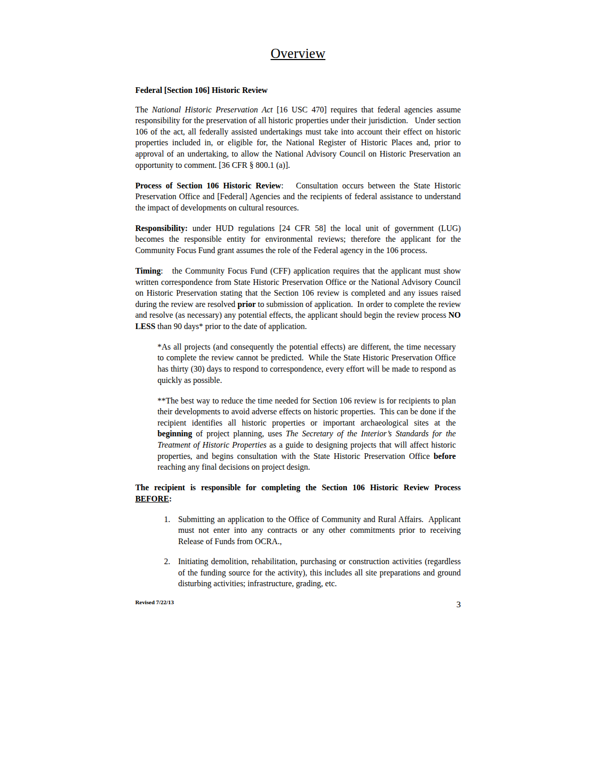Overview
Federal [Section 106] Historic Review
The National Historic Preservation Act [16 USC 470] requires that federal agencies assume responsibility for the preservation of all historic properties under their jurisdiction. Under section 106 of the act, all federally assisted undertakings must take into account their effect on historic properties included in, or eligible for, the National Register of Historic Places and, prior to approval of an undertaking, to allow the National Advisory Council on Historic Preservation an opportunity to comment. [36 CFR § 800.1 (a)].
Process of Section 106 Historic Review: Consultation occurs between the State Historic Preservation Office and [Federal] Agencies and the recipients of federal assistance to understand the impact of developments on cultural resources.
Responsibility: under HUD regulations [24 CFR 58] the local unit of government (LUG) becomes the responsible entity for environmental reviews; therefore the applicant for the Community Focus Fund grant assumes the role of the Federal agency in the 106 process.
Timing: the Community Focus Fund (CFF) application requires that the applicant must show written correspondence from State Historic Preservation Office or the National Advisory Council on Historic Preservation stating that the Section 106 review is completed and any issues raised during the review are resolved prior to submission of application. In order to complete the review and resolve (as necessary) any potential effects, the applicant should begin the review process NO LESS than 90 days* prior to the date of application.
*As all projects (and consequently the potential effects) are different, the time necessary to complete the review cannot be predicted. While the State Historic Preservation Office has thirty (30) days to respond to correspondence, every effort will be made to respond as quickly as possible.
**The best way to reduce the time needed for Section 106 review is for recipients to plan their developments to avoid adverse effects on historic properties. This can be done if the recipient identifies all historic properties or important archaeological sites at the beginning of project planning, uses The Secretary of the Interior’s Standards for the Treatment of Historic Properties as a guide to designing projects that will affect historic properties, and begins consultation with the State Historic Preservation Office before reaching any final decisions on project design.
The recipient is responsible for completing the Section 106 Historic Review Process BEFORE:
Submitting an application to the Office of Community and Rural Affairs. Applicant must not enter into any contracts or any other commitments prior to receiving Release of Funds from OCRA.,
Initiating demolition, rehabilitation, purchasing or construction activities (regardless of the funding source for the activity), this includes all site preparations and ground disturbing activities; infrastructure, grading, etc.
Revised 7/22/13 3